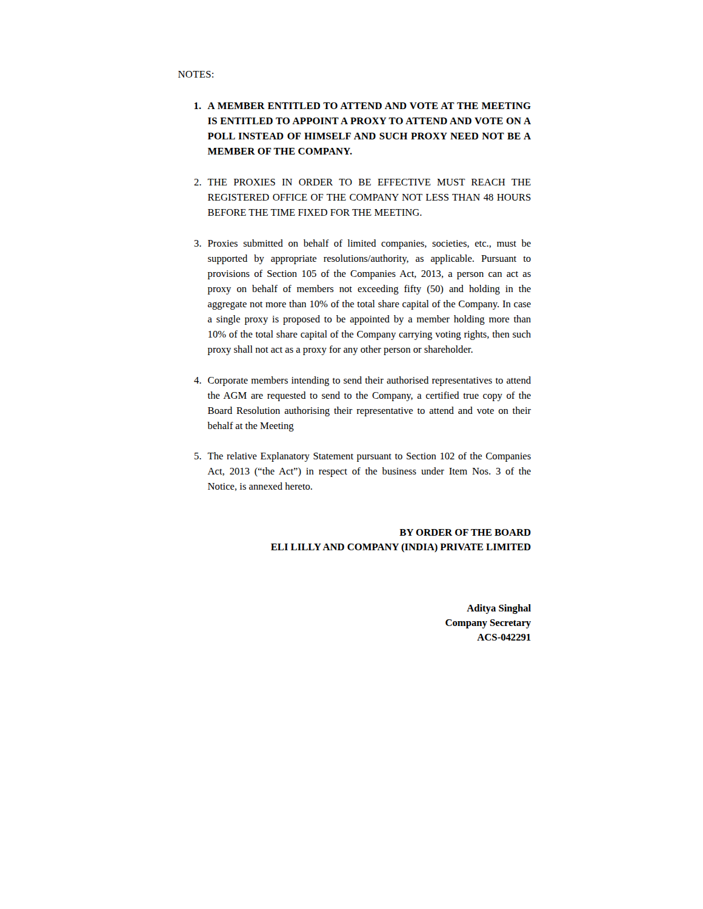NOTES:
A MEMBER ENTITLED TO ATTEND AND VOTE AT THE MEETING IS ENTITLED TO APPOINT A PROXY TO ATTEND AND VOTE ON A POLL INSTEAD OF HIMSELF AND SUCH PROXY NEED NOT BE A MEMBER OF THE COMPANY.
THE PROXIES IN ORDER TO BE EFFECTIVE MUST REACH THE REGISTERED OFFICE OF THE COMPANY NOT LESS THAN 48 HOURS BEFORE THE TIME FIXED FOR THE MEETING.
Proxies submitted on behalf of limited companies, societies, etc., must be supported by appropriate resolutions/authority, as applicable. Pursuant to provisions of Section 105 of the Companies Act, 2013, a person can act as proxy on behalf of members not exceeding fifty (50) and holding in the aggregate not more than 10% of the total share capital of the Company. In case a single proxy is proposed to be appointed by a member holding more than 10% of the total share capital of the Company carrying voting rights, then such proxy shall not act as a proxy for any other person or shareholder.
Corporate members intending to send their authorised representatives to attend the AGM are requested to send to the Company, a certified true copy of the Board Resolution authorising their representative to attend and vote on their behalf at the Meeting
The relative Explanatory Statement pursuant to Section 102 of the Companies Act, 2013 (“the Act”) in respect of the business under Item Nos. 3 of the Notice, is annexed hereto.
BY ORDER OF THE BOARD
ELI LILLY AND COMPANY (INDIA) PRIVATE LIMITED
Aditya Singhal
Company Secretary
ACS-042291